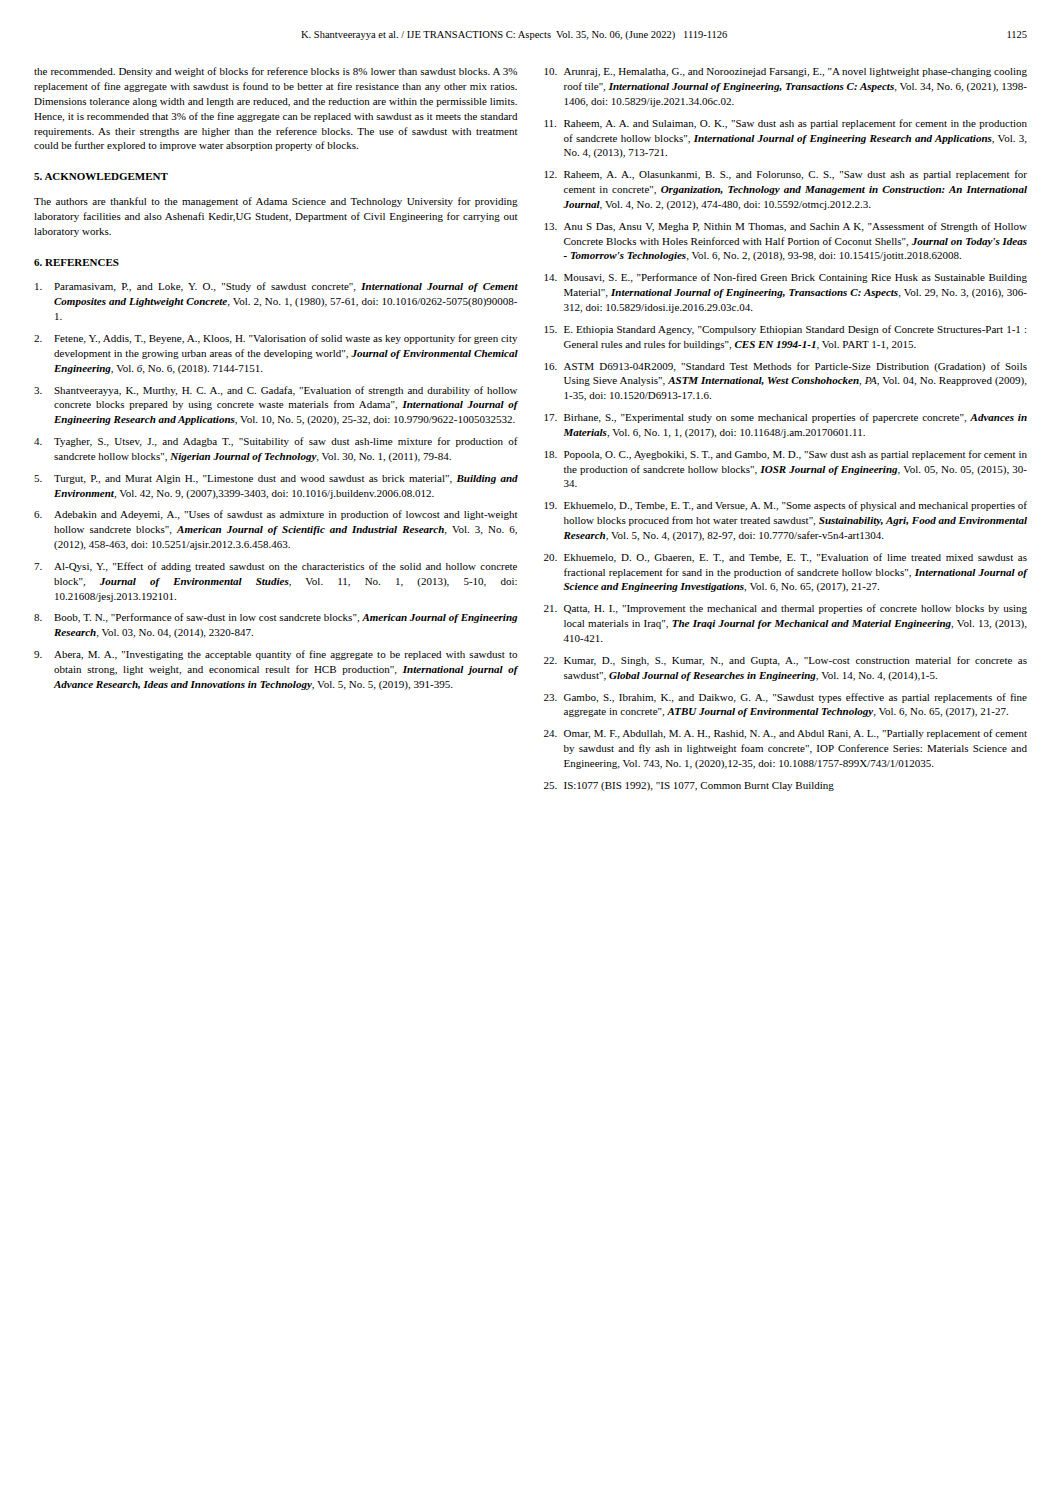K. Shantveerayya et al. / IJE TRANSACTIONS C: Aspects Vol. 35, No. 06, (June 2022) 1119-1126
1125
the recommended. Density and weight of blocks for reference blocks is 8% lower than sawdust blocks. A 3% replacement of fine aggregate with sawdust is found to be better at fire resistance than any other mix ratios. Dimensions tolerance along width and length are reduced, and the reduction are within the permissible limits. Hence, it is recommended that 3% of the fine aggregate can be replaced with sawdust as it meets the standard requirements. As their strengths are higher than the reference blocks. The use of sawdust with treatment could be further explored to improve water absorption property of blocks.
5. Acknowledgement
The authors are thankful to the management of Adama Science and Technology University for providing laboratory facilities and also Ashenafi Kedir,UG Student, Department of Civil Engineering for carrying out laboratory works.
6. References
Paramasivam, P., and Loke, Y. O., "Study of sawdust concrete", International Journal of Cement Composites and Lightweight Concrete, Vol. 2, No. 1, (1980), 57-61, doi: 10.1016/0262-5075(80)90008-1.
Fetene, Y., Addis, T., Beyene, A., Kloos, H. "Valorisation of solid waste as key opportunity for green city development in the growing urban areas of the developing world", Journal of Environmental Chemical Engineering, Vol. 6, No. 6, (2018). 7144-7151.
Shantveerayya, K., Murthy, H. C. A., and C. Gadafa, "Evaluation of strength and durability of hollow concrete blocks prepared by using concrete waste materials from Adama", International Journal of Engineering Research and Applications, Vol. 10, No. 5, (2020), 25-32, doi: 10.9790/9622-1005032532.
Tyagher, S., Utsev, J., and Adagba T., "Suitability of saw dust ash-lime mixture for production of sandcrete hollow blocks", Nigerian Journal of Technology, Vol. 30, No. 1, (2011), 79-84.
Turgut, P., and Murat Algin H., "Limestone dust and wood sawdust as brick material", Building and Environment, Vol. 42, No. 9, (2007),3399-3403, doi: 10.1016/j.buildenv.2006.08.012.
Adebakin and Adeyemi, A., "Uses of sawdust as admixture in production of lowcost and light-weight hollow sandcrete blocks", American Journal of Scientific and Industrial Research, Vol. 3, No. 6, (2012), 458-463, doi: 10.5251/ajsir.2012.3.6.458.463.
Al-Qysi, Y., "Effect of adding treated sawdust on the characteristics of the solid and hollow concrete block", Journal of Environmental Studies, Vol. 11, No. 1, (2013), 5-10, doi: 10.21608/jesj.2013.192101.
Boob, T. N., "Performance of saw-dust in low cost sandcrete blocks", American Journal of Engineering Research, Vol. 03, No. 04, (2014), 2320-847.
Abera, M. A., "Investigating the acceptable quantity of fine aggregate to be replaced with sawdust to obtain strong, light weight, and economical result for HCB production", International journal of Advance Research, Ideas and Innovations in Technology, Vol. 5, No. 5, (2019), 391-395.
Arunraj, E., Hemalatha, G., and Noroozinejad Farsangi, E., "A novel lightweight phase-changing cooling roof tile", International Journal of Engineering, Transactions C: Aspects, Vol. 34, No. 6, (2021), 1398-1406, doi: 10.5829/ije.2021.34.06c.02.
Raheem, A. A. and Sulaiman, O. K., "Saw dust ash as partial replacement for cement in the production of sandcrete hollow blocks", International Journal of Engineering Research and Applications, Vol. 3, No. 4, (2013), 713-721.
Raheem, A. A., Olasunkanmi, B. S., and Folorunso, C. S., "Saw dust ash as partial replacement for cement in concrete", Organization, Technology and Management in Construction: An International Journal, Vol. 4, No. 2, (2012), 474-480, doi: 10.5592/otmcj.2012.2.3.
Anu S Das, Ansu V, Megha P, Nithin M Thomas, and Sachin A K, "Assessment of Strength of Hollow Concrete Blocks with Holes Reinforced with Half Portion of Coconut Shells", Journal on Today's Ideas - Tomorrow's Technologies, Vol. 6, No. 2, (2018), 93-98, doi: 10.15415/jotitt.2018.62008.
Mousavi, S. E., "Performance of Non-fired Green Brick Containing Rice Husk as Sustainable Building Material", International Journal of Engineering, Transactions C: Aspects, Vol. 29, No. 3, (2016), 306-312, doi: 10.5829/idosi.ije.2016.29.03c.04.
E. Ethiopia Standard Agency, "Compulsory Ethiopian Standard Design of Concrete Structures-Part 1-1 : General rules and rules for buildings", CES EN 1994-1-1, Vol. PART 1-1, 2015.
ASTM D6913-04R2009, "Standard Test Methods for Particle-Size Distribution (Gradation) of Soils Using Sieve Analysis", ASTM International, West Conshohocken, PA, Vol. 04, No. Reapproved (2009), 1-35, doi: 10.1520/D6913-17.1.6.
Birhane, S., "Experimental study on some mechanical properties of papercrete concrete", Advances in Materials, Vol. 6, No. 1, 1, (2017), doi: 10.11648/j.am.20170601.11.
Popoola, O. C., Ayegbokiki, S. T., and Gambo, M. D., "Saw dust ash as partial replacement for cement in the production of sandcrete hollow blocks", IOSR Journal of Engineering, Vol. 05, No. 05, (2015), 30-34.
Ekhuemelo, D., Tembe, E. T., and Versue, A. M., "Some aspects of physical and mechanical properties of hollow blocks procuced from hot water treated sawdust", Sustainability, Agri, Food and Environmental Research, Vol. 5, No. 4, (2017), 82-97, doi: 10.7770/safer-v5n4-art1304.
Ekhuemelo, D. O., Gbaeren, E. T., and Tembe, E. T., "Evaluation of lime treated mixed sawdust as fractional replacement for sand in the production of sandcrete hollow blocks", International Journal of Science and Engineering Investigations, Vol. 6, No. 65, (2017), 21-27.
Qatta, H. I., "Improvement the mechanical and thermal properties of concrete hollow blocks by using local materials in Iraq", The Iraqi Journal for Mechanical and Material Engineering, Vol. 13, (2013), 410-421.
Kumar, D., Singh, S., Kumar, N., and Gupta, A., "Low-cost construction material for concrete as sawdust", Global Journal of Researches in Engineering, Vol. 14, No. 4, (2014),1-5.
Gambo, S., Ibrahim, K., and Daikwo, G. A., "Sawdust types effective as partial replacements of fine aggregate in concrete", ATBU Journal of Environmental Technology, Vol. 6, No. 65, (2017), 21-27.
Omar, M. F., Abdullah, M. A. H., Rashid, N. A., and Abdul Rani, A. L., "Partially replacement of cement by sawdust and fly ash in lightweight foam concrete", IOP Conference Series: Materials Science and Engineering, Vol. 743, No. 1, (2020),12-35, doi: 10.1088/1757-899X/743/1/012035.
IS:1077 (BIS 1992), "IS 1077, Common Burnt Clay Building